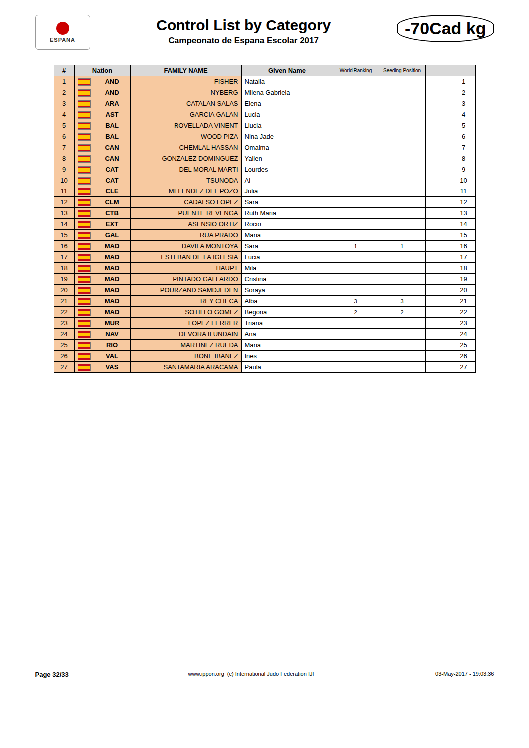ESPANA
Control List by Category
Campeonato de Espana Escolar 2017
-70Cad kg
| # | Nation | FAMILY NAME | Given Name | World Ranking | Seeding Position | | |
| --- | --- | --- | --- | --- | --- | --- | --- |
| 1 | | AND | FISHER | Natalia | | | | 1 |
| 2 | | AND | NYBERG | Milena Gabriela | | | | 2 |
| 3 | | ARA | CATALAN SALAS | Elena | | | | 3 |
| 4 | | AST | GARCIA GALAN | Lucia | | | | 4 |
| 5 | | BAL | ROVELLADA VINENT | Llucia | | | | 5 |
| 6 | | BAL | WOOD PIZA | Nina Jade | | | | 6 |
| 7 | | CAN | CHEMLAL HASSAN | Omaima | | | | 7 |
| 8 | | CAN | GONZALEZ DOMINGUEZ | Yailen | | | | 8 |
| 9 | | CAT | DEL MORAL MARTI | Lourdes | | | | 9 |
| 10 | | CAT | TSUNODA | Ai | | | | 10 |
| 11 | | CLE | MELENDEZ DEL POZO | Julia | | | | 11 |
| 12 | | CLM | CADALSO LOPEZ | Sara | | | | 12 |
| 13 | | CTB | PUENTE REVENGA | Ruth Maria | | | | 13 |
| 14 | | EXT | ASENSIO ORTIZ | Rocio | | | | 14 |
| 15 | | GAL | RUA PRADO | Maria | | | | 15 |
| 16 | | MAD | DAVILA MONTOYA | Sara | 1 | 1 | | 16 |
| 17 | | MAD | ESTEBAN DE LA IGLESIA | Lucia | | | | 17 |
| 18 | | MAD | HAUPT | Mila | | | | 18 |
| 19 | | MAD | PINTADO GALLARDO | Cristina | | | | 19 |
| 20 | | MAD | POURZAND SAMDJEDEN | Soraya | | | | 20 |
| 21 | | MAD | REY CHECA | Alba | 3 | 3 | | 21 |
| 22 | | MAD | SOTILLO GOMEZ | Begona | 2 | 2 | | 22 |
| 23 | | MUR | LOPEZ FERRER | Triana | | | | 23 |
| 24 | | NAV | DEVORA ILUNDAIN | Ana | | | | 24 |
| 25 | | RIO | MARTINEZ RUEDA | Maria | | | | 25 |
| 26 | | VAL | BONE IBANEZ | Ines | | | | 26 |
| 27 | | VAS | SANTAMARIA ARACAMA | Paula | | | | 27 |
Page 32/33
www.ippon.org (c) International Judo Federation IJF
03-May-2017 - 19:03:36